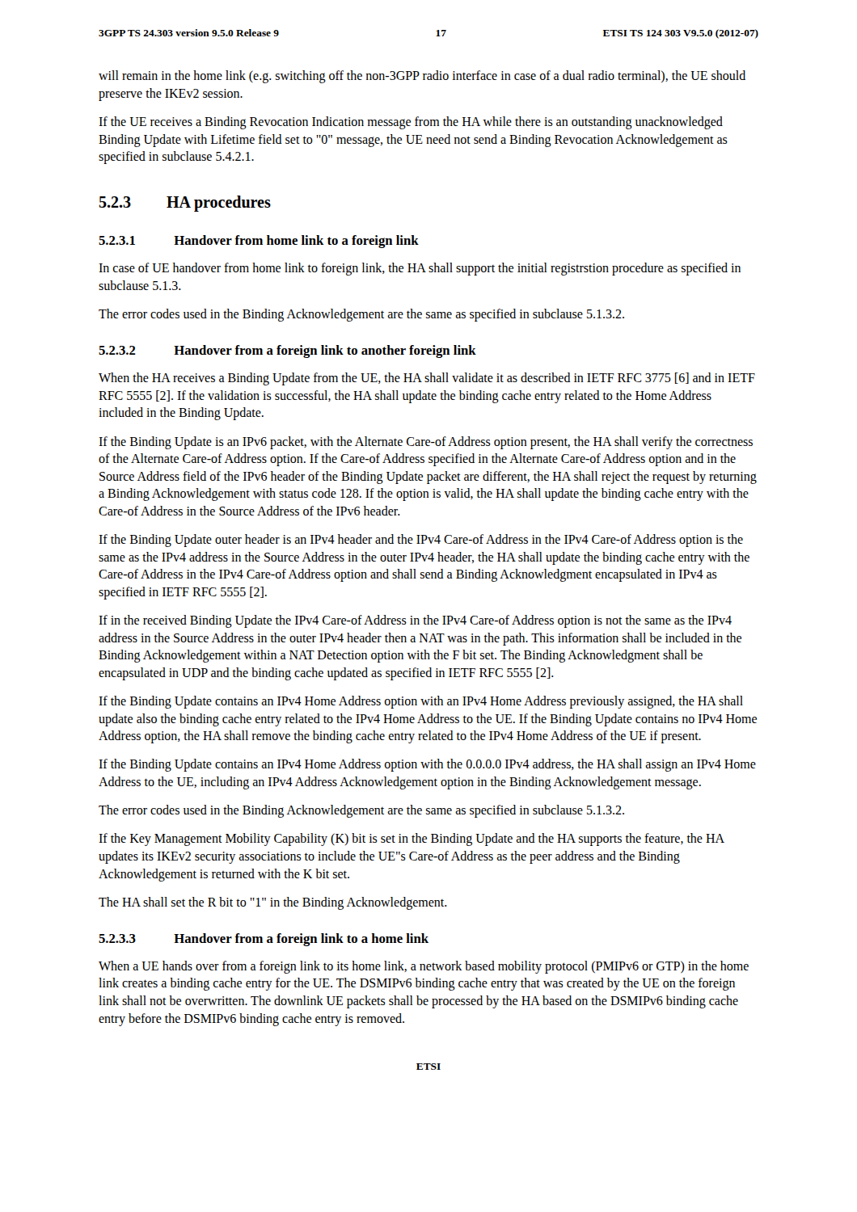3GPP TS 24.303 version 9.5.0 Release 9 17 ETSI TS 124 303 V9.5.0 (2012-07)
will remain in the home link (e.g. switching off the non-3GPP radio interface in case of a dual radio terminal), the UE should preserve the IKEv2 session.
If the UE receives a Binding Revocation Indication message from the HA while there is an outstanding unacknowledged Binding Update with Lifetime field set to "0" message, the UE need not send a Binding Revocation Acknowledgement as specified in subclause 5.4.2.1.
5.2.3 HA procedures
5.2.3.1 Handover from home link to a foreign link
In case of UE handover from home link to foreign link, the HA shall support the initial registrstion procedure as specified in subclause 5.1.3.
The error codes used in the Binding Acknowledgement are the same as specified in subclause 5.1.3.2.
5.2.3.2 Handover from a foreign link to another foreign link
When the HA receives a Binding Update from the UE, the HA shall validate it as described in IETF RFC 3775 [6] and in IETF RFC 5555 [2]. If the validation is successful, the HA shall update the binding cache entry related to the Home Address included in the Binding Update.
If the Binding Update is an IPv6 packet, with the Alternate Care-of Address option present, the HA shall verify the correctness of the Alternate Care-of Address option. If the Care-of Address specified in the Alternate Care-of Address option and in the Source Address field of the IPv6 header of the Binding Update packet are different, the HA shall reject the request by returning a Binding Acknowledgement with status code 128. If the option is valid, the HA shall update the binding cache entry with the Care-of Address in the Source Address of the IPv6 header.
If the Binding Update outer header is an IPv4 header and the IPv4 Care-of Address in the IPv4 Care-of Address option is the same as the IPv4 address in the Source Address in the outer IPv4 header, the HA shall update the binding cache entry with the Care-of Address in the IPv4 Care-of Address option and shall send a Binding Acknowledgment encapsulated in IPv4 as specified in IETF RFC 5555 [2].
If in the received Binding Update the IPv4 Care-of Address in the IPv4 Care-of Address option is not the same as the IPv4 address in the Source Address in the outer IPv4 header then a NAT was in the path. This information shall be included in the Binding Acknowledgement within a NAT Detection option with the F bit set. The Binding Acknowledgment shall be encapsulated in UDP and the binding cache updated as specified in IETF RFC 5555 [2].
If the Binding Update contains an IPv4 Home Address option with an IPv4 Home Address previously assigned, the HA shall update also the binding cache entry related to the IPv4 Home Address to the UE. If the Binding Update contains no IPv4 Home Address option, the HA shall remove the binding cache entry related to the IPv4 Home Address of the UE if present.
If the Binding Update contains an IPv4 Home Address option with the 0.0.0.0 IPv4 address, the HA shall assign an IPv4 Home Address to the UE, including an IPv4 Address Acknowledgement option in the Binding Acknowledgement message.
The error codes used in the Binding Acknowledgement are the same as specified in subclause 5.1.3.2.
If the Key Management Mobility Capability (K) bit is set in the Binding Update and the HA supports the feature, the HA updates its IKEv2 security associations to include the UE"s Care-of Address as the peer address and the Binding Acknowledgement is returned with the K bit set.
The HA shall set the R bit to "1" in the Binding Acknowledgement.
5.2.3.3 Handover from a foreign link to a home link
When a UE hands over from a foreign link to its home link, a network based mobility protocol (PMIPv6 or GTP) in the home link creates a binding cache entry for the UE. The DSMIPv6 binding cache entry that was created by the UE on the foreign link shall not be overwritten. The downlink UE packets shall be processed by the HA based on the DSMIPv6 binding cache entry before the DSMIPv6 binding cache entry is removed.
ETSI